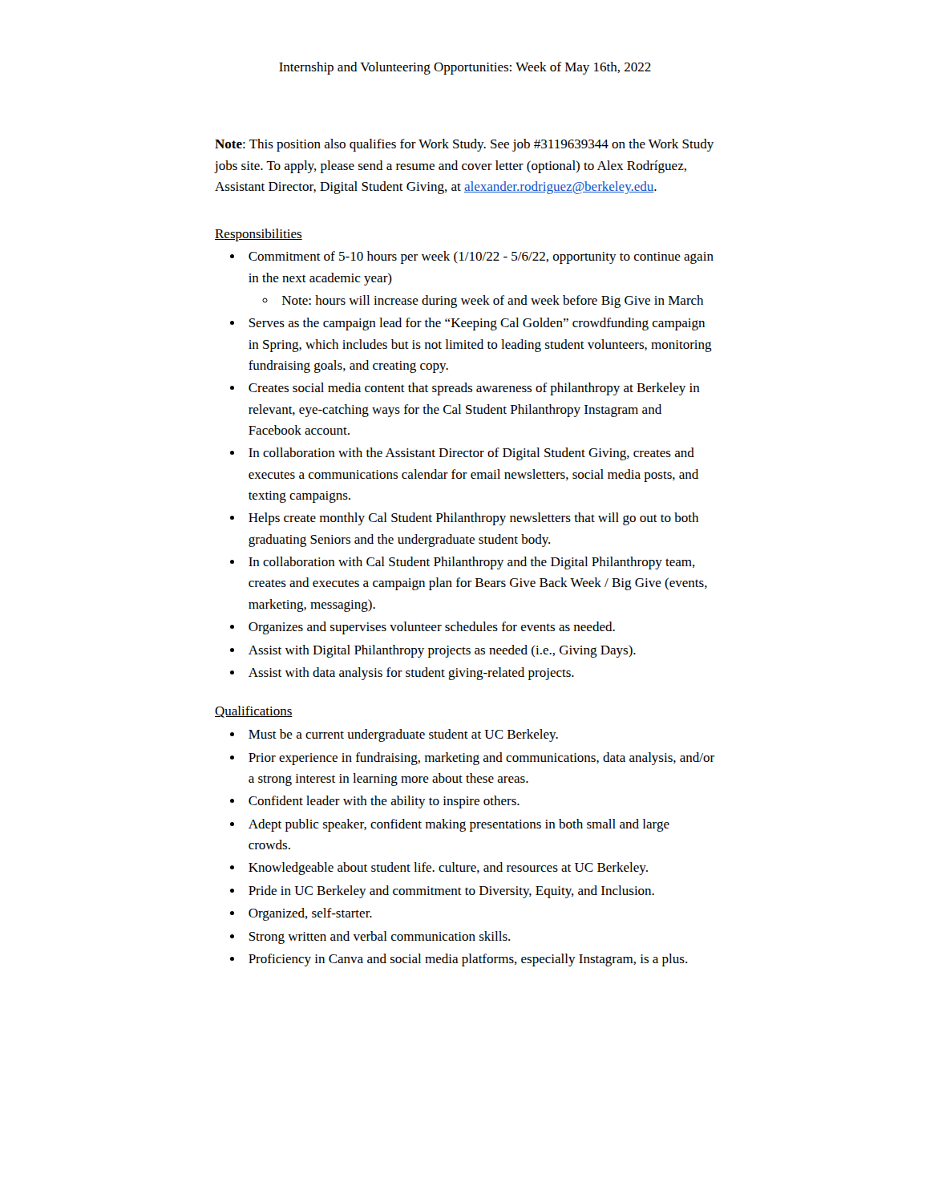Internship and Volunteering Opportunities: Week of May 16th, 2022
Note: This position also qualifies for Work Study. See job #3119639344 on the Work Study jobs site. To apply, please send a resume and cover letter (optional) to Alex Rodríguez, Assistant Director, Digital Student Giving, at alexander.rodriguez@berkeley.edu.
Responsibilities
Commitment of 5-10 hours per week (1/10/22 - 5/6/22, opportunity to continue again in the next academic year)
Note: hours will increase during week of and week before Big Give in March
Serves as the campaign lead for the “Keeping Cal Golden” crowdfunding campaign in Spring, which includes but is not limited to leading student volunteers, monitoring fundraising goals, and creating copy.
Creates social media content that spreads awareness of philanthropy at Berkeley in relevant, eye-catching ways for the Cal Student Philanthropy Instagram and Facebook account.
In collaboration with the Assistant Director of Digital Student Giving, creates and executes a communications calendar for email newsletters, social media posts, and texting campaigns.
Helps create monthly Cal Student Philanthropy newsletters that will go out to both graduating Seniors and the undergraduate student body.
In collaboration with Cal Student Philanthropy and the Digital Philanthropy team, creates and executes a campaign plan for Bears Give Back Week / Big Give (events, marketing, messaging).
Organizes and supervises volunteer schedules for events as needed.
Assist with Digital Philanthropy projects as needed (i.e., Giving Days).
Assist with data analysis for student giving-related projects.
Qualifications
Must be a current undergraduate student at UC Berkeley.
Prior experience in fundraising, marketing and communications, data analysis, and/or a strong interest in learning more about these areas.
Confident leader with the ability to inspire others.
Adept public speaker, confident making presentations in both small and large crowds.
Knowledgeable about student life. culture, and resources at UC Berkeley.
Pride in UC Berkeley and commitment to Diversity, Equity, and Inclusion.
Organized, self-starter.
Strong written and verbal communication skills.
Proficiency in Canva and social media platforms, especially Instagram, is a plus.